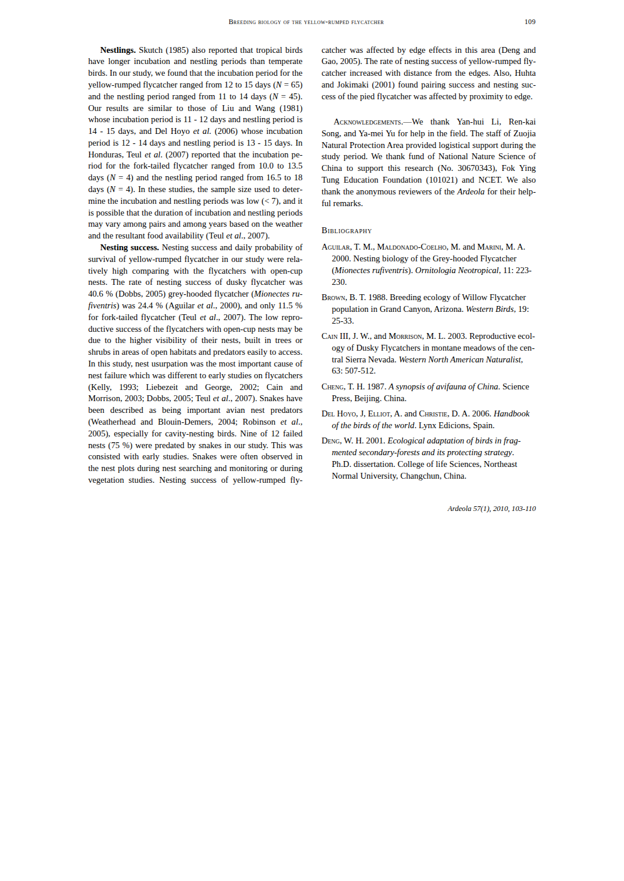Breeding biology of the yellow-rumped flycatcher 109
Nestlings. Skutch (1985) also reported that tropical birds have longer incubation and nestling periods than temperate birds. In our study, we found that the incubation period for the yellow-rumped flycatcher ranged from 12 to 15 days (N = 65) and the nestling period ranged from 11 to 14 days (N = 45). Our results are similar to those of Liu and Wang (1981) whose incubation period is 11 - 12 days and nestling period is 14 - 15 days, and Del Hoyo et al. (2006) whose incubation period is 12 - 14 days and nestling period is 13 - 15 days. In Honduras, Teul et al. (2007) reported that the incubation period for the fork-tailed flycatcher ranged from 10.0 to 13.5 days (N = 4) and the nestling period ranged from 16.5 to 18 days (N = 4). In these studies, the sample size used to determine the incubation and nestling periods was low (< 7), and it is possible that the duration of incubation and nestling periods may vary among pairs and among years based on the weather and the resultant food availability (Teul et al., 2007).
Nesting success. Nesting success and daily probability of survival of yellow-rumped flycatcher in our study were relatively high comparing with the flycatchers with open-cup nests. The rate of nesting success of dusky flycatcher was 40.6 % (Dobbs, 2005) grey-hooded flycatcher (Mionectes rufiventris) was 24.4 % (Aguilar et al., 2000), and only 11.5 % for fork-tailed flycatcher (Teul et al., 2007). The low reproductive success of the flycatchers with open-cup nests may be due to the higher visibility of their nests, built in trees or shrubs in areas of open habitats and predators easily to access. In this study, nest usurpation was the most important cause of nest failure which was different to early studies on flycatchers (Kelly, 1993; Liebezeit and George, 2002; Cain and Morrison, 2003; Dobbs, 2005; Teul et al., 2007). Snakes have been described as being important avian nest predators (Weatherhead and Blouin-Demers, 2004; Robinson et al., 2005), especially for cavity-nesting birds. Nine of 12 failed nests (75 %) were predated by snakes in our study. This was consisted with early studies. Snakes were often observed in the nest plots during nest searching and monitoring or during vegetation studies. Nesting success of yellow-rumped flycatcher was affected by edge effects in this area (Deng and Gao, 2005). The rate of nesting success of yellow-rumped flycatcher increased with distance from the edges. Also, Huhta and Jokimaki (2001) found pairing success and nesting success of the pied flycatcher was affected by proximity to edge.
Acknowledgements.—We thank Yan-hui Li, Ren-kai Song, and Ya-mei Yu for help in the field. The staff of Zuojia Natural Protection Area provided logistical support during the study period. We thank fund of National Nature Science of China to support this research (No. 30670343), Fok Ying Tung Education Foundation (101021) and NCET. We also thank the anonymous reviewers of the Ardeola for their helpful remarks.
Bibliography
Aguilar, T. M., Maldonado-Coelho, M. and Marini, M. A. 2000. Nesting biology of the Grey-hooded Flycatcher (Mionectes rufiventris). Ornitologia Neotropical, 11: 223-230.
Brown, B. T. 1988. Breeding ecology of Willow Flycatcher population in Grand Canyon, Arizona. Western Birds, 19: 25-33.
Cain III, J. W., and Morrison, M. L. 2003. Reproductive ecology of Dusky Flycatchers in montane meadows of the central Sierra Nevada. Western North American Naturalist, 63: 507-512.
Cheng, T. H. 1987. A synopsis of avifauna of China. Science Press, Beijing. China.
Del Hoyo, J, Elliot, A. and Christie, D. A. 2006. Handbook of the birds of the world. Lynx Edicions, Spain.
Deng, W. H. 2001. Ecological adaptation of birds in fragmented secondary-forests and its protecting strategy. Ph.D. dissertation. College of life Sciences, Northeast Normal University, Changchun, China.
Ardeola 57(1), 2010, 103-110